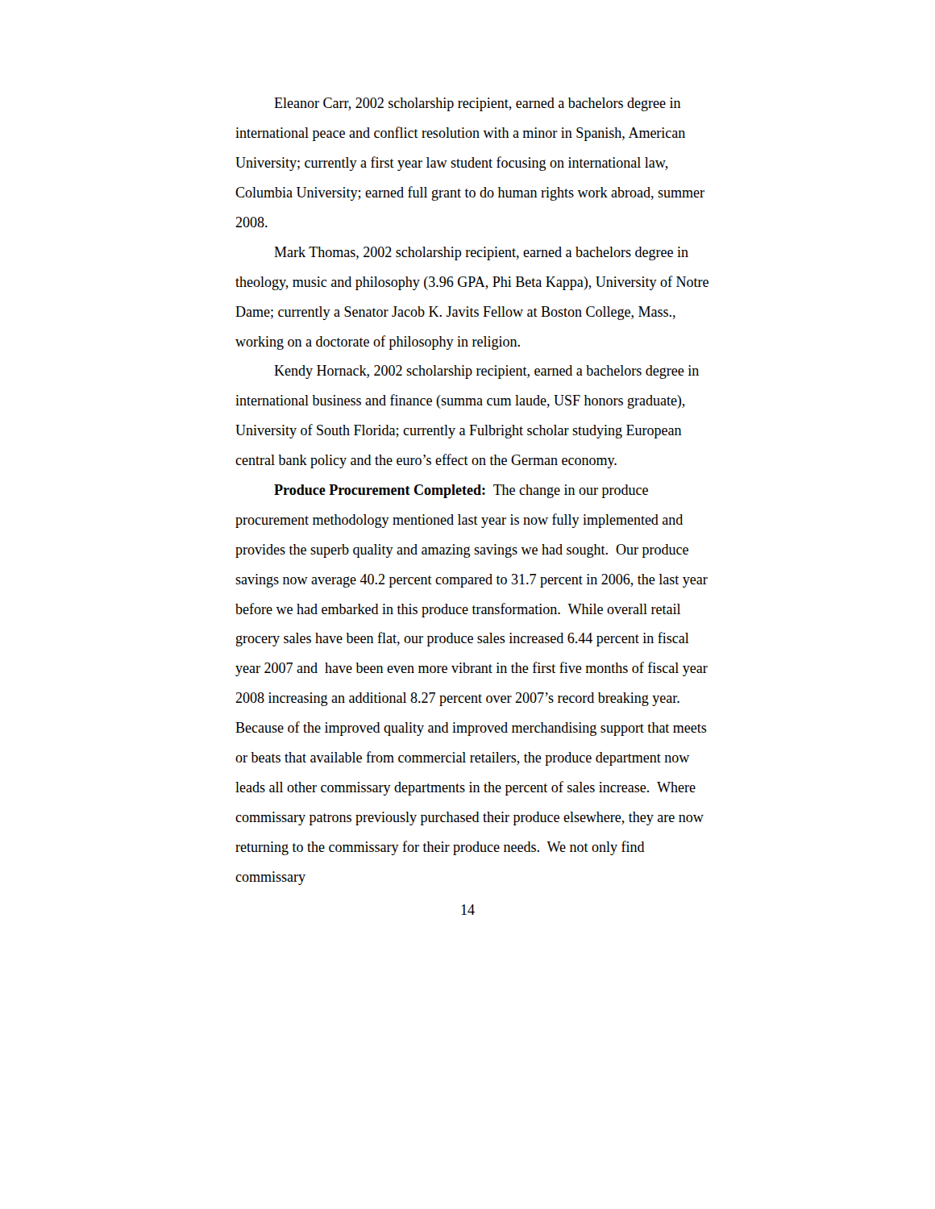Eleanor Carr, 2002 scholarship recipient, earned a bachelors degree in international peace and conflict resolution with a minor in Spanish, American University; currently a first year law student focusing on international law, Columbia University; earned full grant to do human rights work abroad, summer 2008.
Mark Thomas, 2002 scholarship recipient, earned a bachelors degree in theology, music and philosophy (3.96 GPA, Phi Beta Kappa), University of Notre Dame; currently a Senator Jacob K. Javits Fellow at Boston College, Mass., working on a doctorate of philosophy in religion.
Kendy Hornack, 2002 scholarship recipient, earned a bachelors degree in international business and finance (summa cum laude, USF honors graduate), University of South Florida; currently a Fulbright scholar studying European central bank policy and the euro’s effect on the German economy.
Produce Procurement Completed: The change in our produce procurement methodology mentioned last year is now fully implemented and provides the superb quality and amazing savings we had sought. Our produce savings now average 40.2 percent compared to 31.7 percent in 2006, the last year before we had embarked in this produce transformation. While overall retail grocery sales have been flat, our produce sales increased 6.44 percent in fiscal year 2007 and have been even more vibrant in the first five months of fiscal year 2008 increasing an additional 8.27 percent over 2007’s record breaking year. Because of the improved quality and improved merchandising support that meets or beats that available from commercial retailers, the produce department now leads all other commissary departments in the percent of sales increase. Where commissary patrons previously purchased their produce elsewhere, they are now returning to the commissary for their produce needs. We not only find commissary
14